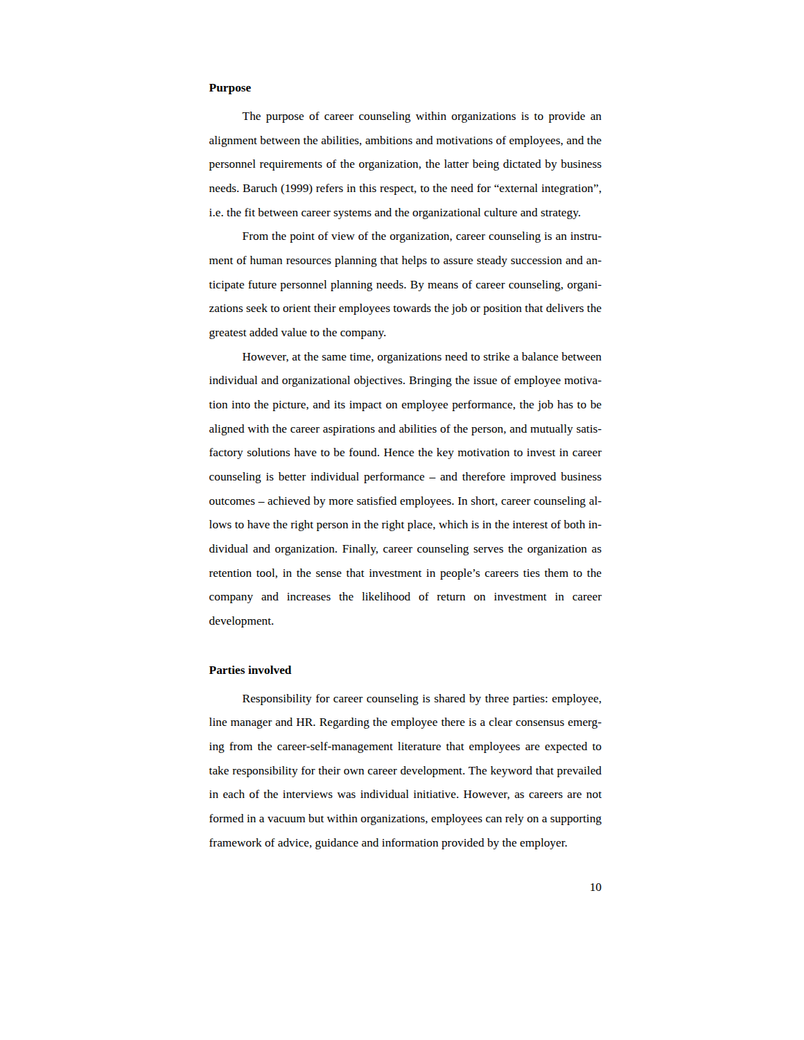Purpose
The purpose of career counseling within organizations is to provide an alignment between the abilities, ambitions and motivations of employees, and the personnel requirements of the organization, the latter being dictated by business needs. Baruch (1999) refers in this respect, to the need for “external integration”, i.e. the fit between career systems and the organizational culture and strategy.
From the point of view of the organization, career counseling is an instrument of human resources planning that helps to assure steady succession and anticipate future personnel planning needs. By means of career counseling, organizations seek to orient their employees towards the job or position that delivers the greatest added value to the company.
However, at the same time, organizations need to strike a balance between individual and organizational objectives. Bringing the issue of employee motivation into the picture, and its impact on employee performance, the job has to be aligned with the career aspirations and abilities of the person, and mutually satisfactory solutions have to be found. Hence the key motivation to invest in career counseling is better individual performance – and therefore improved business outcomes – achieved by more satisfied employees. In short, career counseling allows to have the right person in the right place, which is in the interest of both individual and organization. Finally, career counseling serves the organization as retention tool, in the sense that investment in people’s careers ties them to the company and increases the likelihood of return on investment in career development.
Parties involved
Responsibility for career counseling is shared by three parties: employee, line manager and HR. Regarding the employee there is a clear consensus emerging from the career-self-management literature that employees are expected to take responsibility for their own career development. The keyword that prevailed in each of the interviews was individual initiative. However, as careers are not formed in a vacuum but within organizations, employees can rely on a supporting framework of advice, guidance and information provided by the employer.
10